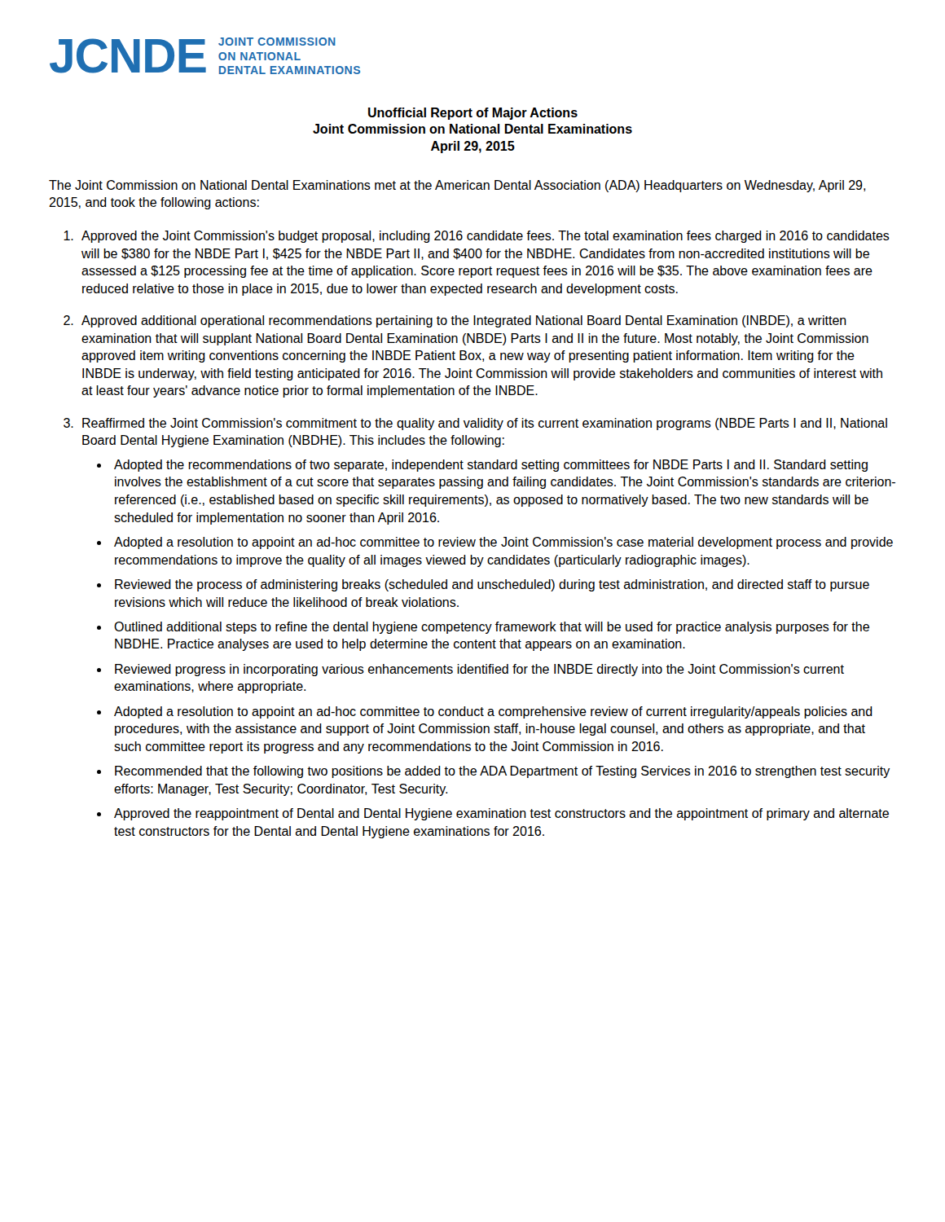JCNDE Joint Commission
on National
Dental Examinations
Unofficial Report of Major Actions
Joint Commission on National Dental Examinations
April 29, 2015
The Joint Commission on National Dental Examinations met at the American Dental Association (ADA) Headquarters on Wednesday, April 29, 2015, and took the following actions:
Approved the Joint Commission's budget proposal, including 2016 candidate fees. The total examination fees charged in 2016 to candidates will be $380 for the NBDE Part I, $425 for the NBDE Part II, and $400 for the NBDHE. Candidates from non-accredited institutions will be assessed a $125 processing fee at the time of application. Score report request fees in 2016 will be $35. The above examination fees are reduced relative to those in place in 2015, due to lower than expected research and development costs.
Approved additional operational recommendations pertaining to the Integrated National Board Dental Examination (INBDE), a written examination that will supplant National Board Dental Examination (NBDE) Parts I and II in the future. Most notably, the Joint Commission approved item writing conventions concerning the INBDE Patient Box, a new way of presenting patient information. Item writing for the INBDE is underway, with field testing anticipated for 2016. The Joint Commission will provide stakeholders and communities of interest with at least four years' advance notice prior to formal implementation of the INBDE.
Reaffirmed the Joint Commission's commitment to the quality and validity of its current examination programs (NBDE Parts I and II, National Board Dental Hygiene Examination (NBDHE). This includes the following:
Adopted the recommendations of two separate, independent standard setting committees for NBDE Parts I and II. Standard setting involves the establishment of a cut score that separates passing and failing candidates. The Joint Commission's standards are criterion-referenced (i.e., established based on specific skill requirements), as opposed to normatively based. The two new standards will be scheduled for implementation no sooner than April 2016.
Adopted a resolution to appoint an ad-hoc committee to review the Joint Commission's case material development process and provide recommendations to improve the quality of all images viewed by candidates (particularly radiographic images).
Reviewed the process of administering breaks (scheduled and unscheduled) during test administration, and directed staff to pursue revisions which will reduce the likelihood of break violations.
Outlined additional steps to refine the dental hygiene competency framework that will be used for practice analysis purposes for the NBDHE. Practice analyses are used to help determine the content that appears on an examination.
Reviewed progress in incorporating various enhancements identified for the INBDE directly into the Joint Commission's current examinations, where appropriate.
Adopted a resolution to appoint an ad-hoc committee to conduct a comprehensive review of current irregularity/appeals policies and procedures, with the assistance and support of Joint Commission staff, in-house legal counsel, and others as appropriate, and that such committee report its progress and any recommendations to the Joint Commission in 2016.
Recommended that the following two positions be added to the ADA Department of Testing Services in 2016 to strengthen test security efforts: Manager, Test Security; Coordinator, Test Security.
Approved the reappointment of Dental and Dental Hygiene examination test constructors and the appointment of primary and alternate test constructors for the Dental and Dental Hygiene examinations for 2016.